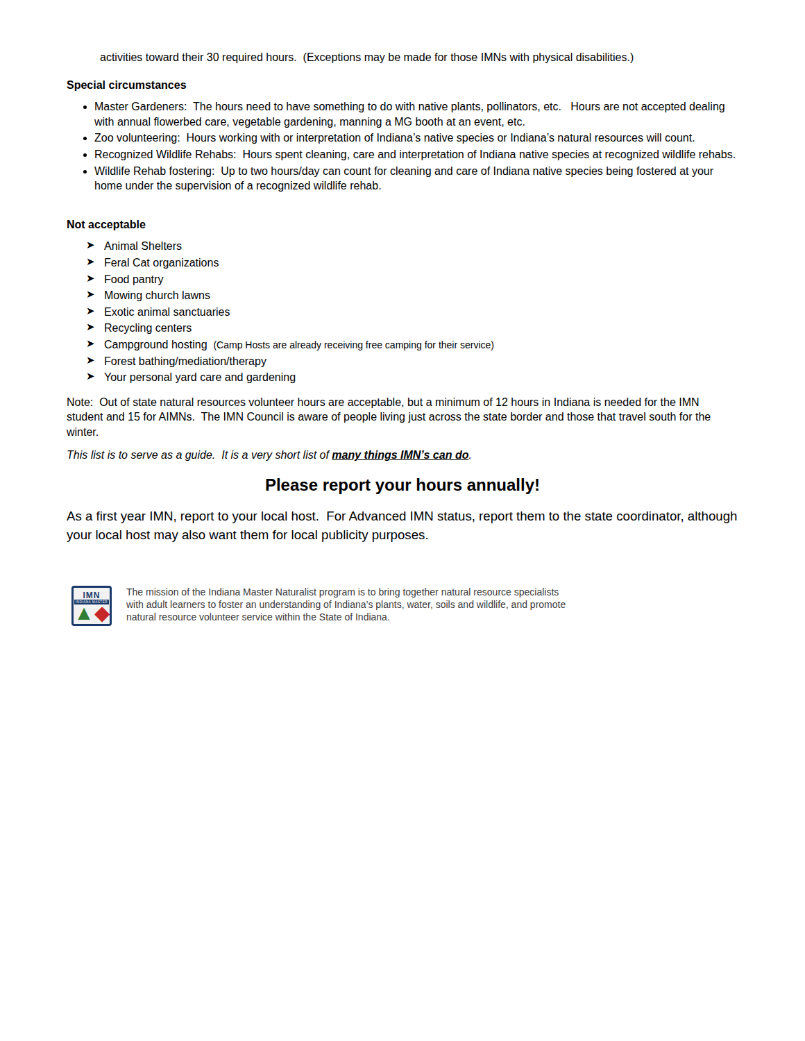activities toward their 30 required hours. (Exceptions may be made for those IMNs with physical disabilities.)
Special circumstances
Master Gardeners: The hours need to have something to do with native plants, pollinators, etc. Hours are not accepted dealing with annual flowerbed care, vegetable gardening, manning a MG booth at an event, etc.
Zoo volunteering: Hours working with or interpretation of Indiana’s native species or Indiana’s natural resources will count.
Recognized Wildlife Rehabs: Hours spent cleaning, care and interpretation of Indiana native species at recognized wildlife rehabs.
Wildlife Rehab fostering: Up to two hours/day can count for cleaning and care of Indiana native species being fostered at your home under the supervision of a recognized wildlife rehab.
Not acceptable
Animal Shelters
Feral Cat organizations
Food pantry
Mowing church lawns
Exotic animal sanctuaries
Recycling centers
Campground hosting (Camp Hosts are already receiving free camping for their service)
Forest bathing/mediation/therapy
Your personal yard care and gardening
Note: Out of state natural resources volunteer hours are acceptable, but a minimum of 12 hours in Indiana is needed for the IMN student and 15 for AIMNs. The IMN Council is aware of people living just across the state border and those that travel south for the winter.
This list is to serve as a guide. It is a very short list of many things IMN’s can do.
Please report your hours annually!
As a first year IMN, report to your local host. For Advanced IMN status, report them to the state coordinator, although your local host may also want them for local publicity purposes.
IMN
INDIANA MASTER NATURALIST
▲◆
The mission of the Indiana Master Naturalist program is to bring together natural resource specialists with adult learners to foster an understanding of Indiana’s plants, water, soils and wildlife, and promote natural resource volunteer service within the State of Indiana.